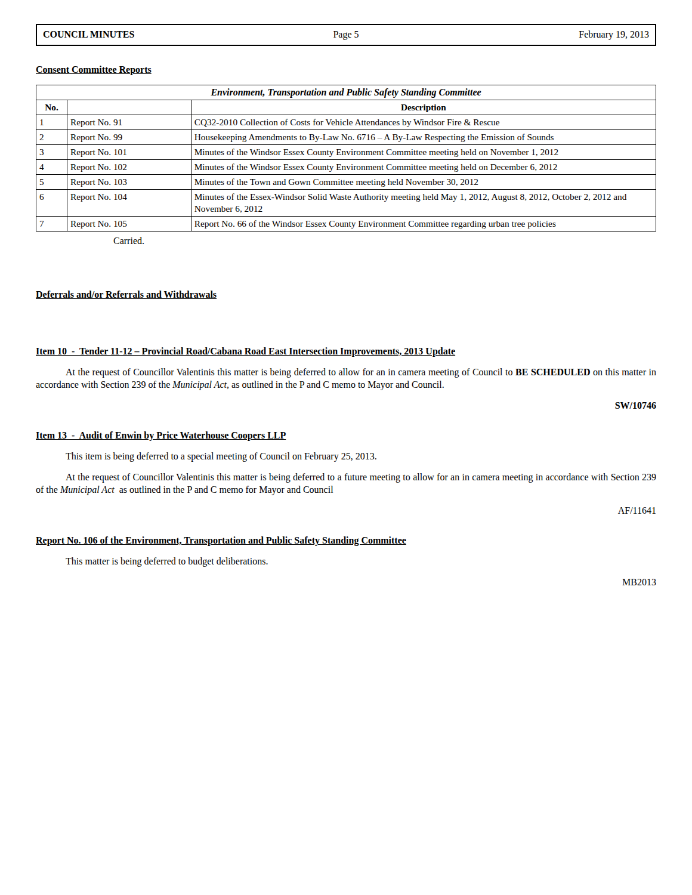COUNCIL MINUTES
Page 5
February 19, 2013
Consent Committee Reports
Environment, Transportation and Public Safety Standing Committee
| No. | | Description |
| --- | --- | --- |
| 1 | Report No. 91 | CQ32-2010 Collection of Costs for Vehicle Attendances by Windsor Fire & Rescue |
| 2 | Report No. 99 | Housekeeping Amendments to By-Law No. 6716 – A By-Law Respecting the Emission of Sounds |
| 3 | Report No. 101 | Minutes of the Windsor Essex County Environment Committee meeting held on November 1, 2012 |
| 4 | Report No. 102 | Minutes of the Windsor Essex County Environment Committee meeting held on December 6, 2012 |
| 5 | Report No. 103 | Minutes of the Town and Gown Committee meeting held November 30, 2012 |
| 6 | Report No. 104 | Minutes of the Essex-Windsor Solid Waste Authority meeting held May 1, 2012, August 8, 2012, October 2, 2012 and November 6, 2012 |
| 7 | Report No. 105 | Report No. 66 of the Windsor Essex County Environment Committee regarding urban tree policies |
Carried.
Deferrals and/or Referrals and Withdrawals
Item 10 - Tender 11-12 – Provincial Road/Cabana Road East Intersection Improvements, 2013 Update
At the request of Councillor Valentinis this matter is being deferred to allow for an in camera meeting of Council to BE SCHEDULED on this matter in accordance with Section 239 of the Municipal Act, as outlined in the P and C memo to Mayor and Council.
SW/10746
Item 13 - Audit of Enwin by Price Waterhouse Coopers LLP
This item is being deferred to a special meeting of Council on February 25, 2013.
At the request of Councillor Valentinis this matter is being deferred to a future meeting to allow for an in camera meeting in accordance with Section 239 of the Municipal Act as outlined in the P and C memo for Mayor and Council
AF/11641
Report No. 106 of the Environment, Transportation and Public Safety Standing Committee
This matter is being deferred to budget deliberations.
MB2013